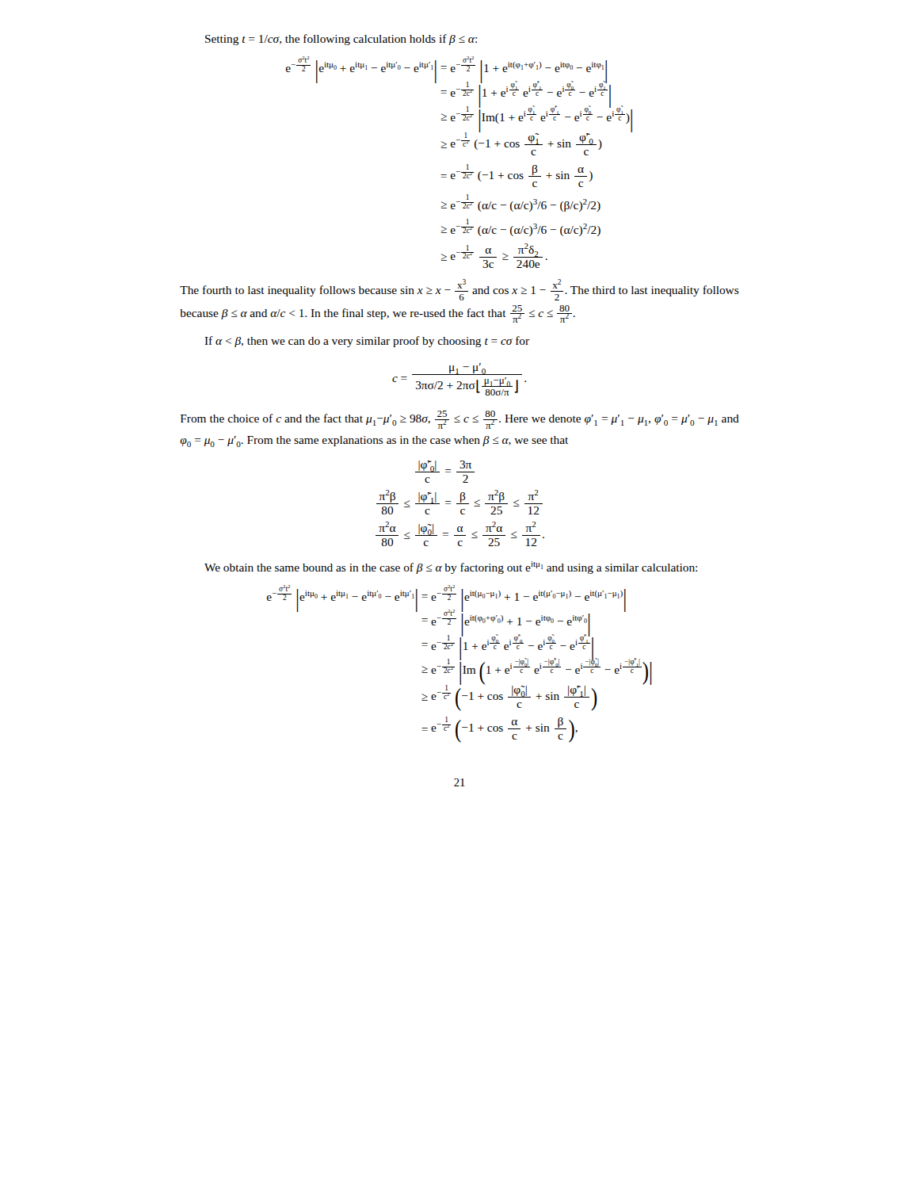Setting t = 1/cσ, the following calculation holds if β ≤ α:
| e − σ 2 t 2 2 / e itμ 0 + e itμ 1 − e itμ′ 0 − e itμ′ 1 / | = | e − σ 2 t 2 2 / 1 + e it(φ 1 +φ′ 1 ) − e itφ 0 − e itφ 1 / |
| | = | e − 1 2c 2 / 1 + e i φ̃ 1 c e i φ̃′ 1 c − e i φ̃ 0 c − e i φ̃ 1 c / |
| | ≥ | e − 1 2c 2 / Im(1 + e i φ̃ 1 c e i φ̃′ 1 c − e i φ̃ 0 c − e i φ̃ 1 c ) / |
| | ≥ | e − 1 c 2 (−1 + cos φ̃ 1 c + sin φ̃′ 0 c ) |
| | = | e − 1 2c 2 (−1 + cos β c + sin α c ) |
| | ≥ | e − 1 2c 2 (α/c − (α/c) 3 /6 − (β/c) 2 /2) |
| | ≥ | e − 1 2c 2 (α/c − (α/c) 3 /6 − (α/c) 2 /2) |
| | ≥ | e − 1 2c 2 α 3c ≥ π 2 δ 2 240e . |
The fourth to last inequality follows because sin x ≥ x − x36 and cos x ≥ 1 − x22. The third to last inequality follows because β ≤ α and α/c < 1. In the final step, we re-used the fact that 25 π2 ≤ c ≤ 80 π2.
If α < β, then we can do a very similar proof by choosing t = cσ for
c = μ1 − μ′0 3πσ/2 + 2πσ⌊μ1−μ′080σ/π⌋ .
From the choice of c and the fact that μ1−μ′0 ≥ 98σ, 25 π2 ≤ c ≤ 80 π2. Here we denote φ′1 = μ′1 − μ1, φ′0 = μ′0 − μ1 and φ0 = μ0 − μ′0. From the same explanations as in the case when β ≤ α, we see that
| | | /φ̃′ 0 / c = 3π 2 |
| π 2 β 80 | ≤ | /φ̃′ 1 / c = β c ≤ π 2 β 25 ≤ π 2 12 |
| π 2 α 80 | ≤ | /φ̃ 0 / c = α c ≤ π 2 α 25 ≤ π 2 12 . |
We obtain the same bound as in the case of β ≤ α by factoring out eitμ1 and using a similar calculation:
| e − σ 2 t 2 2 / e itμ 0 + e itμ 1 − e itμ′ 0 − e itμ′ 1 / | = | e − σ 2 t 2 2 / e it(μ 0 −μ 1 ) + 1 − e it(μ′ 0 −μ 1 ) − e it(μ′ 1 −μ 1 ) / |
| | = | e − σ 2 t 2 2 / e it(φ 0 +φ′ 0 ) + 1 − e itφ 0 − e itφ′ 0 / |
| | = | e − 1 2c 2 / 1 + e i φ̃ 0 c e i φ̃′ 0 c − e i φ̃ 0 c − e i φ̃′ 1 c / |
| | ≥ | e − 1 2c 2 / Im ( 1 + e i −/φ̃ 0 / c e i −/φ̃′ 0 / c − e i −/φ̃ 0 / c − e i −/φ̃′ 1 / c ) / |
| | ≥ | e − 1 c 2 ( −1 + cos /φ̃ 0 / c + sin /φ̃′ 1 / c ) |
| | = | e − 1 c 2 ( −1 + cos α c + sin β c ) , |
21